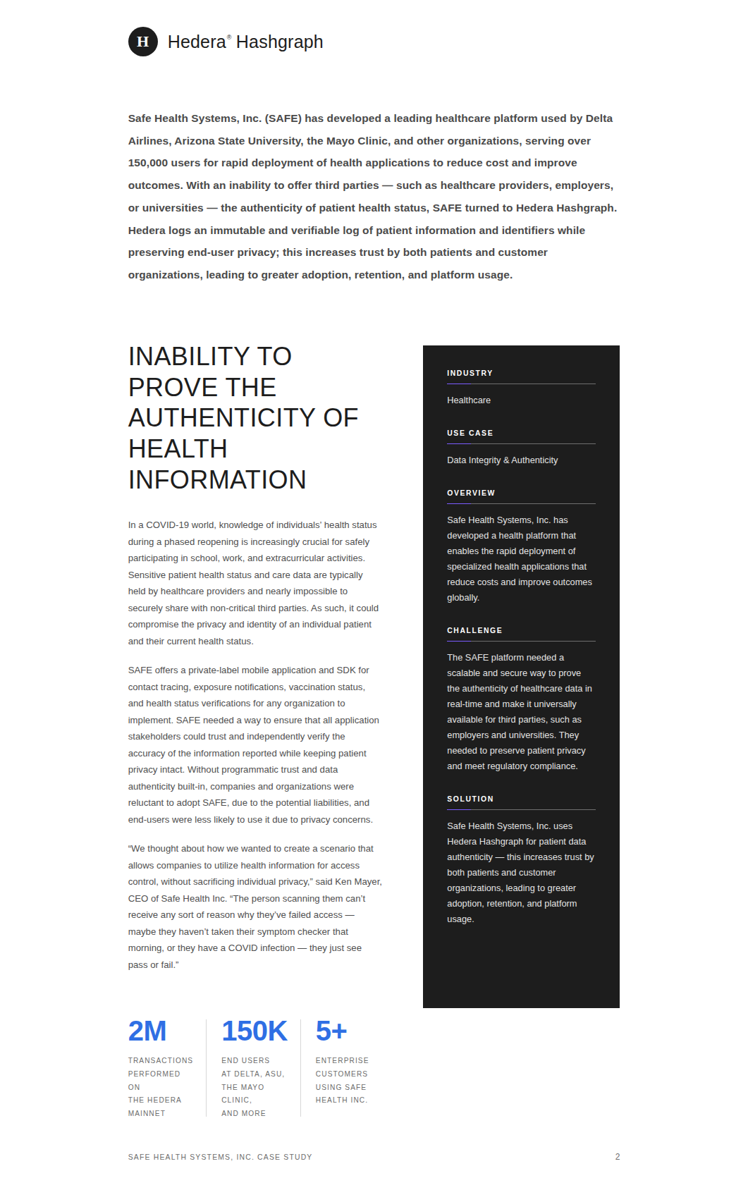H
Hedera® Hashgraph
Safe Health Systems, Inc. (SAFE) has developed a leading healthcare platform used by Delta Airlines, Arizona State University, the Mayo Clinic, and other organizations, serving over 150,000 users for rapid deployment of health applications to reduce cost and improve outcomes. With an inability to offer third parties — such as healthcare providers, employers, or universities — the authenticity of patient health status, SAFE turned to Hedera Hashgraph. Hedera logs an immutable and verifiable log of patient information and identifiers while preserving end-user privacy; this increases trust by both patients and customer organizations, leading to greater adoption, retention, and platform usage.
Inability to prove the authenticity of health information
In a COVID-19 world, knowledge of individuals’ health status during a phased reopening is increasingly crucial for safely participating in school, work, and extracurricular activities. Sensitive patient health status and care data are typically held by healthcare providers and nearly impossible to securely share with non-critical third parties. As such, it could compromise the privacy and identity of an individual patient and their current health status.
SAFE offers a private-label mobile application and SDK for contact tracing, exposure notifications, vaccination status, and health status verifications for any organization to implement. SAFE needed a way to ensure that all application stakeholders could trust and independently verify the accuracy of the information reported while keeping patient privacy intact. Without programmatic trust and data authenticity built-in, companies and organizations were reluctant to adopt SAFE, due to the potential liabilities, and end-users were less likely to use it due to privacy concerns.
“We thought about how we wanted to create a scenario that allows companies to utilize health information for access control, without sacrificing individual privacy,” said Ken Mayer, CEO of Safe Health Inc. “The person scanning them can’t receive any sort of reason why they’ve failed access — maybe they haven’t taken their symptom checker that morning, or they have a COVID infection — they just see pass or fail.”
2M
Transactions
performed on
the Hedera
mainnet
150K
End users
at Delta, ASU,
the Mayo Clinic,
and more
5+
Enterprise
customers
using Safe
Health Inc.
Industry
Healthcare
Use Case
Data Integrity & Authenticity
Overview
Safe Health Systems, Inc. has developed a health platform that enables the rapid deployment of specialized health applications that reduce costs and improve outcomes globally.
Challenge
The SAFE platform needed a scalable and secure way to prove the authenticity of healthcare data in real-time and make it universally available for third parties, such as employers and universities. They needed to preserve patient privacy and meet regulatory compliance.
Solution
Safe Health Systems, Inc. uses Hedera Hashgraph for patient data authenticity — this increases trust by both patients and customer organizations, leading to greater adoption, retention, and platform usage.
Safe Health Systems, Inc. Case Study 2